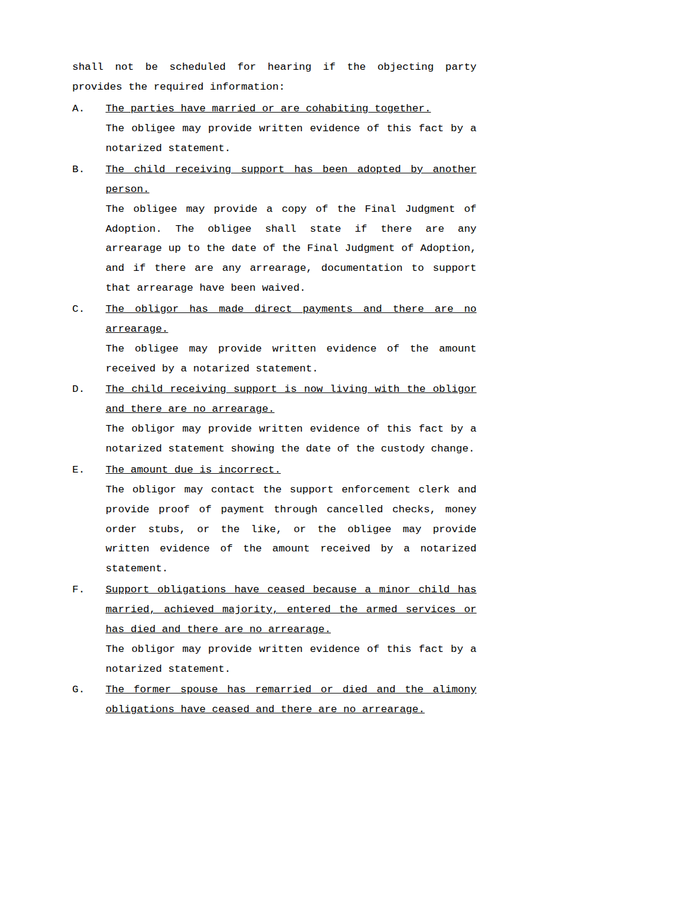shall not be scheduled for hearing if the objecting party provides the required information:
A. The parties have married or are cohabiting together. The obligee may provide written evidence of this fact by a notarized statement.
B. The child receiving support has been adopted by another person. The obligee may provide a copy of the Final Judgment of Adoption. The obligee shall state if there are any arrearage up to the date of the Final Judgment of Adoption, and if there are any arrearage, documentation to support that arrearage have been waived.
C. The obligor has made direct payments and there are no arrearage. The obligee may provide written evidence of the amount received by a notarized statement.
D. The child receiving support is now living with the obligor and there are no arrearage. The obligor may provide written evidence of this fact by a notarized statement showing the date of the custody change.
E. The amount due is incorrect. The obligor may contact the support enforcement clerk and provide proof of payment through cancelled checks, money order stubs, or the like, or the obligee may provide written evidence of the amount received by a notarized statement.
F. Support obligations have ceased because a minor child has married, achieved majority, entered the armed services or has died and there are no arrearage. The obligor may provide written evidence of this fact by a notarized statement.
G. The former spouse has remarried or died and the alimony obligations have ceased and there are no arrearage.